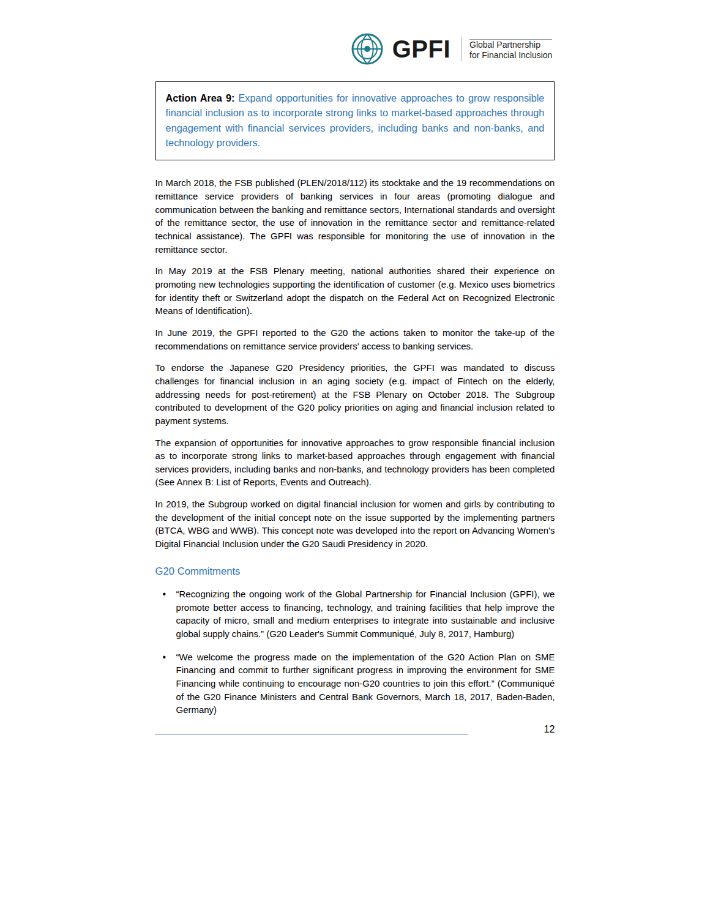GPFI
Global Partnership for Financial Inclusion
Action Area 9: Expand opportunities for innovative approaches to grow responsible financial inclusion as to incorporate strong links to market-based approaches through engagement with financial services providers, including banks and non-banks, and technology providers.
In March 2018, the FSB published (PLEN/2018/112) its stocktake and the 19 recommendations on remittance service providers of banking services in four areas (promoting dialogue and communication between the banking and remittance sectors, International standards and oversight of the remittance sector, the use of innovation in the remittance sector and remittance-related technical assistance). The GPFI was responsible for monitoring the use of innovation in the remittance sector.
In May 2019 at the FSB Plenary meeting, national authorities shared their experience on promoting new technologies supporting the identification of customer (e.g. Mexico uses biometrics for identity theft or Switzerland adopt the dispatch on the Federal Act on Recognized Electronic Means of Identification).
In June 2019, the GPFI reported to the G20 the actions taken to monitor the take-up of the recommendations on remittance service providers' access to banking services.
To endorse the Japanese G20 Presidency priorities, the GPFI was mandated to discuss challenges for financial inclusion in an aging society (e.g. impact of Fintech on the elderly, addressing needs for post-retirement) at the FSB Plenary on October 2018. The Subgroup contributed to development of the G20 policy priorities on aging and financial inclusion related to payment systems.
The expansion of opportunities for innovative approaches to grow responsible financial inclusion as to incorporate strong links to market-based approaches through engagement with financial services providers, including banks and non-banks, and technology providers has been completed (See Annex B: List of Reports, Events and Outreach).
In 2019, the Subgroup worked on digital financial inclusion for women and girls by contributing to the development of the initial concept note on the issue supported by the implementing partners (BTCA, WBG and WWB). This concept note was developed into the report on Advancing Women's Digital Financial Inclusion under the G20 Saudi Presidency in 2020.
G20 Commitments
“Recognizing the ongoing work of the Global Partnership for Financial Inclusion (GPFI), we promote better access to financing, technology, and training facilities that help improve the capacity of micro, small and medium enterprises to integrate into sustainable and inclusive global supply chains.” (G20 Leader's Summit Communiqué, July 8, 2017, Hamburg)
“We welcome the progress made on the implementation of the G20 Action Plan on SME Financing and commit to further significant progress in improving the environment for SME Financing while continuing to encourage non-G20 countries to join this effort.” (Communiqué of the G20 Finance Ministers and Central Bank Governors, March 18, 2017, Baden-Baden, Germany)
12